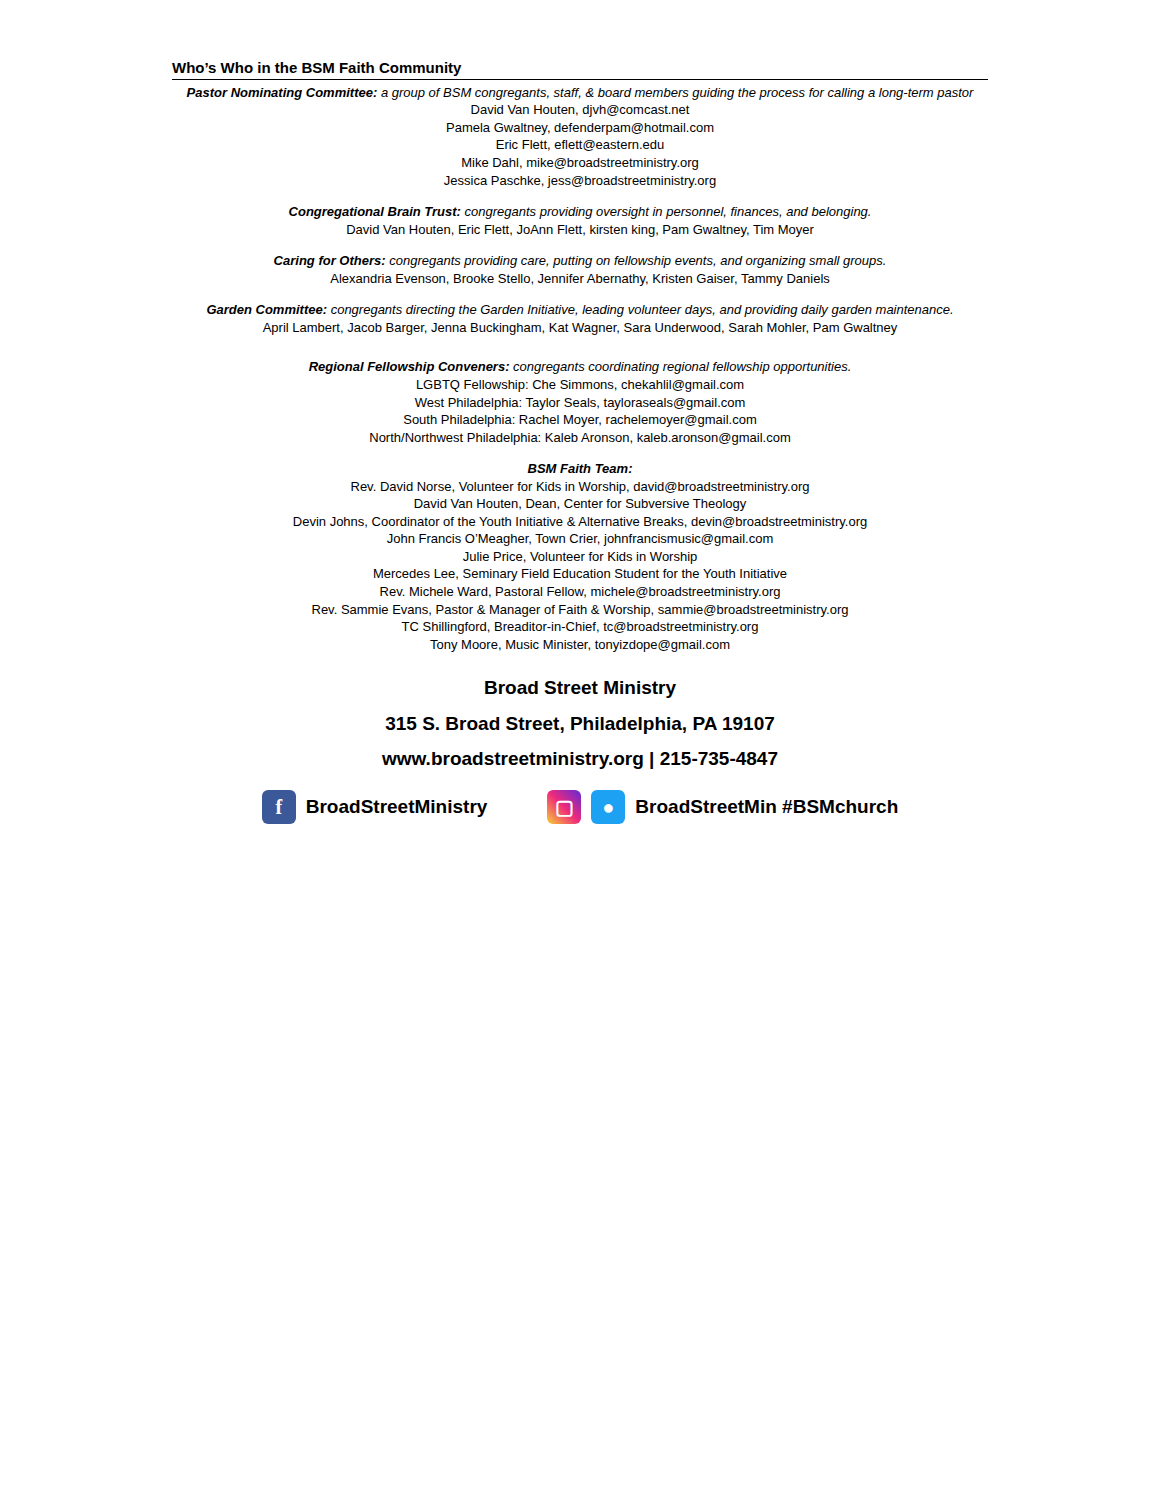Who’s Who in the BSM Faith Community
Pastor Nominating Committee: a group of BSM congregants, staff, & board members guiding the process for calling a long-term pastor
David Van Houten, djvh@comcast.net
Pamela Gwaltney, defenderpam@hotmail.com
Eric Flett, eflett@eastern.edu
Mike Dahl, mike@broadstreetministry.org
Jessica Paschke, jess@broadstreetministry.org
Congregational Brain Trust: congregants providing oversight in personnel, finances, and belonging.
David Van Houten, Eric Flett, JoAnn Flett, kirsten king, Pam Gwaltney, Tim Moyer
Caring for Others: congregants providing care, putting on fellowship events, and organizing small groups.
Alexandria Evenson, Brooke Stello, Jennifer Abernathy, Kristen Gaiser, Tammy Daniels
Garden Committee: congregants directing the Garden Initiative, leading volunteer days, and providing daily garden maintenance.
April Lambert, Jacob Barger, Jenna Buckingham, Kat Wagner, Sara Underwood, Sarah Mohler, Pam Gwaltney
Regional Fellowship Conveners: congregants coordinating regional fellowship opportunities.
LGBTQ Fellowship: Che Simmons, chekahlil@gmail.com
West Philadelphia: Taylor Seals, tayloraseals@gmail.com
South Philadelphia: Rachel Moyer, rachelemoyer@gmail.com
North/Northwest Philadelphia: Kaleb Aronson, kaleb.aronson@gmail.com
BSM Faith Team:
Rev. David Norse, Volunteer for Kids in Worship, david@broadstreetministry.org
David Van Houten, Dean, Center for Subversive Theology
Devin Johns, Coordinator of the Youth Initiative & Alternative Breaks, devin@broadstreetministry.org
John Francis O’Meagher, Town Crier, johnfrancismusic@gmail.com
Julie Price, Volunteer for Kids in Worship
Mercedes Lee, Seminary Field Education Student for the Youth Initiative
Rev. Michele Ward, Pastoral Fellow, michele@broadstreetministry.org
Rev. Sammie Evans, Pastor & Manager of Faith & Worship, sammie@broadstreetministry.org
TC Shillingford, Breaditor-in-Chief, tc@broadstreetministry.org
Tony Moore, Music Minister, tonyizdope@gmail.com
Broad Street Ministry
315 S. Broad Street, Philadelphia, PA 19107
www.broadstreetministry.org | 215-735-4847
f BroadStreetMinistry ▢ ● BroadStreetMin #BSMchurch